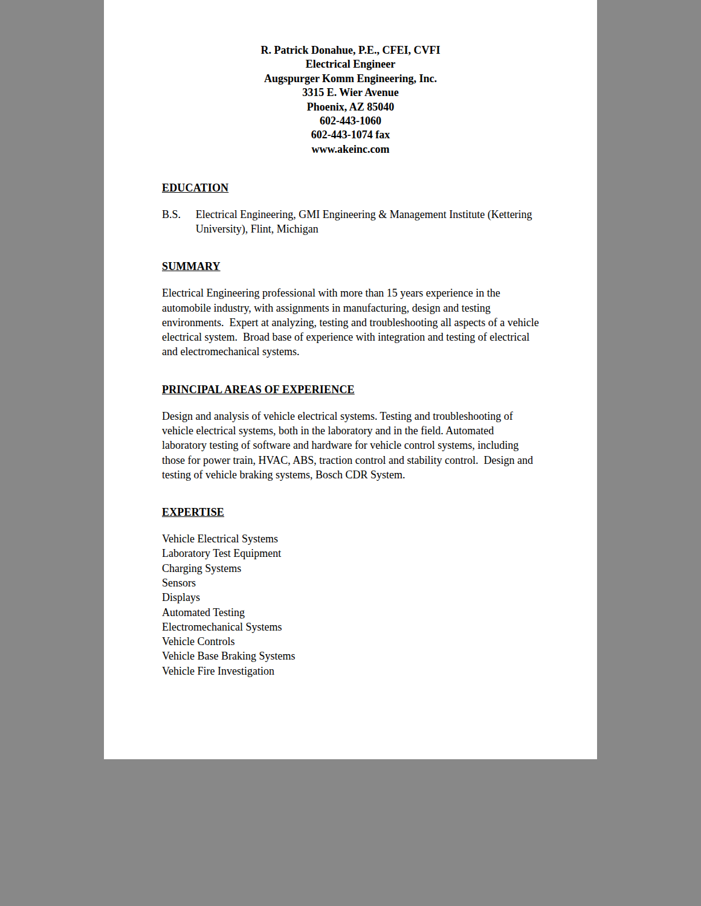R. Patrick Donahue, P.E., CFEI, CVFI
Electrical Engineer
Augspurger Komm Engineering, Inc.
3315 E. Wier Avenue
Phoenix, AZ 85040
602-443-1060
602-443-1074 fax
www.akeinc.com
EDUCATION
B.S.
Electrical Engineering, GMI Engineering & Management Institute (Kettering University), Flint, Michigan
SUMMARY
Electrical Engineering professional with more than 15 years experience in the automobile industry, with assignments in manufacturing, design and testing environments. Expert at analyzing, testing and troubleshooting all aspects of a vehicle electrical system. Broad base of experience with integration and testing of electrical and electromechanical systems.
PRINCIPAL AREAS OF EXPERIENCE
Design and analysis of vehicle electrical systems. Testing and troubleshooting of vehicle electrical systems, both in the laboratory and in the field. Automated laboratory testing of software and hardware for vehicle control systems, including those for power train, HVAC, ABS, traction control and stability control. Design and testing of vehicle braking systems, Bosch CDR System.
EXPERTISE
Vehicle Electrical Systems
Laboratory Test Equipment
Charging Systems
Sensors
Displays
Automated Testing
Electromechanical Systems
Vehicle Controls
Vehicle Base Braking Systems
Vehicle Fire Investigation